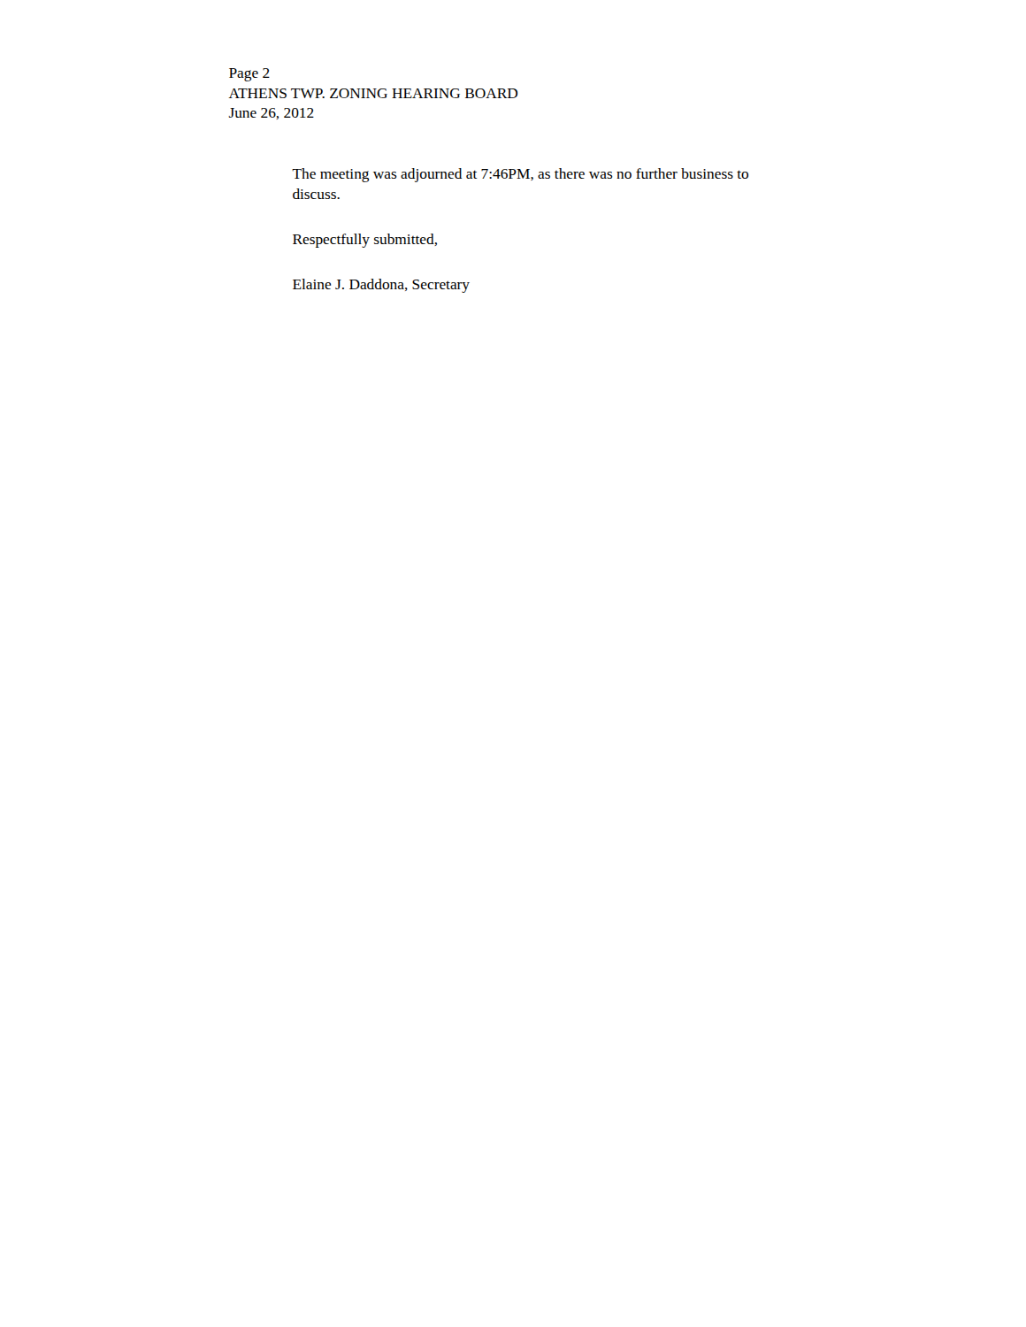Page 2
ATHENS TWP. ZONING HEARING BOARD
June 26, 2012
The meeting was adjourned at 7:46PM, as there was no further business to discuss.
Respectfully submitted,
Elaine J. Daddona, Secretary